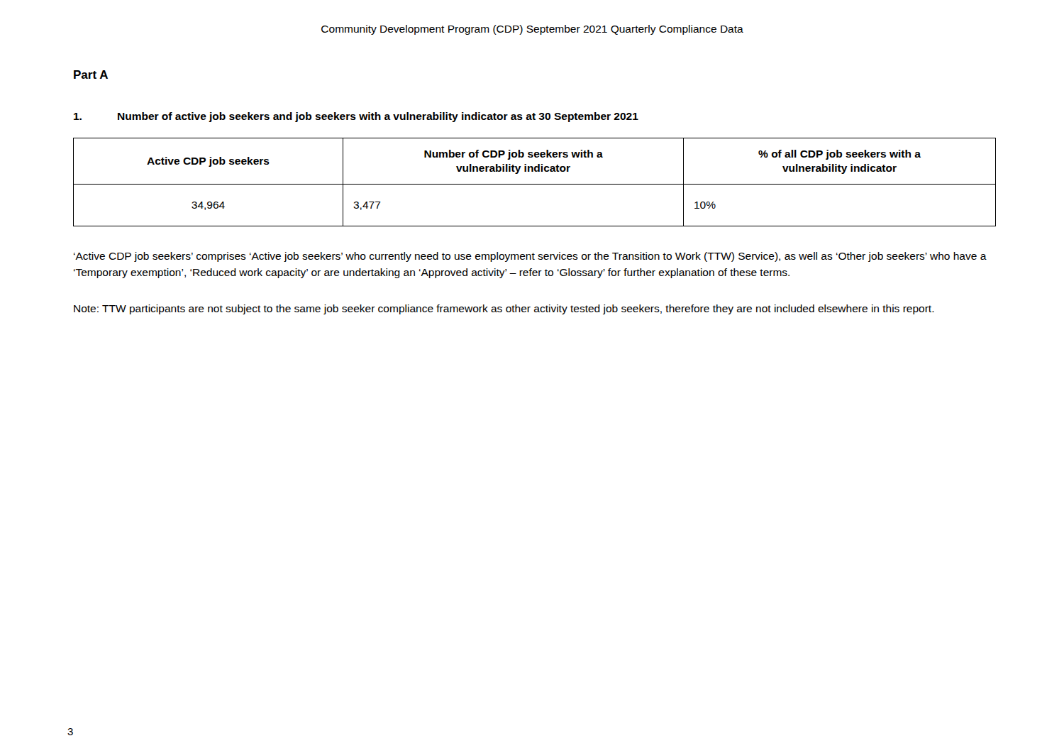Community Development Program (CDP) September 2021 Quarterly Compliance Data
Part A
1. Number of active job seekers and job seekers with a vulnerability indicator as at 30 September 2021
| Active CDP job seekers | Number of CDP job seekers with a vulnerability indicator | % of all CDP job seekers with a vulnerability indicator |
| --- | --- | --- |
| 34,964 | 3,477 | 10% |
‘Active CDP job seekers’ comprises ‘Active job seekers’ who currently need to use employment services or the Transition to Work (TTW) Service), as well as ‘Other job seekers’ who have a ‘Temporary exemption’, ‘Reduced work capacity’ or are undertaking an ‘Approved activity’ – refer to ‘Glossary’ for further explanation of these terms.
Note: TTW participants are not subject to the same job seeker compliance framework as other activity tested job seekers, therefore they are not included elsewhere in this report.
3